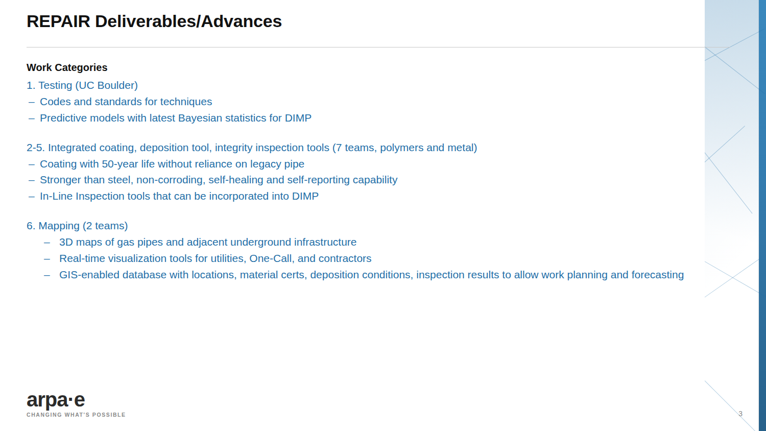REPAIR Deliverables/Advances
Work Categories
1. Testing (UC Boulder)
Codes and standards for techniques
Predictive models with latest Bayesian statistics for DIMP
2-5. Integrated coating, deposition tool, integrity inspection tools (7 teams, polymers and metal)
Coating with 50-year life without reliance on legacy pipe
Stronger than steel, non-corroding, self-healing and self-reporting capability
In-Line Inspection tools that can be incorporated into DIMP
6. Mapping (2 teams)
3D maps of gas pipes and adjacent underground infrastructure
Real-time visualization tools for utilities, One-Call, and contractors
GIS-enabled database with locations, material certs, deposition conditions, inspection results to allow work planning and forecasting
arpa·e
CHANGING WHAT'S POSSIBLE
3